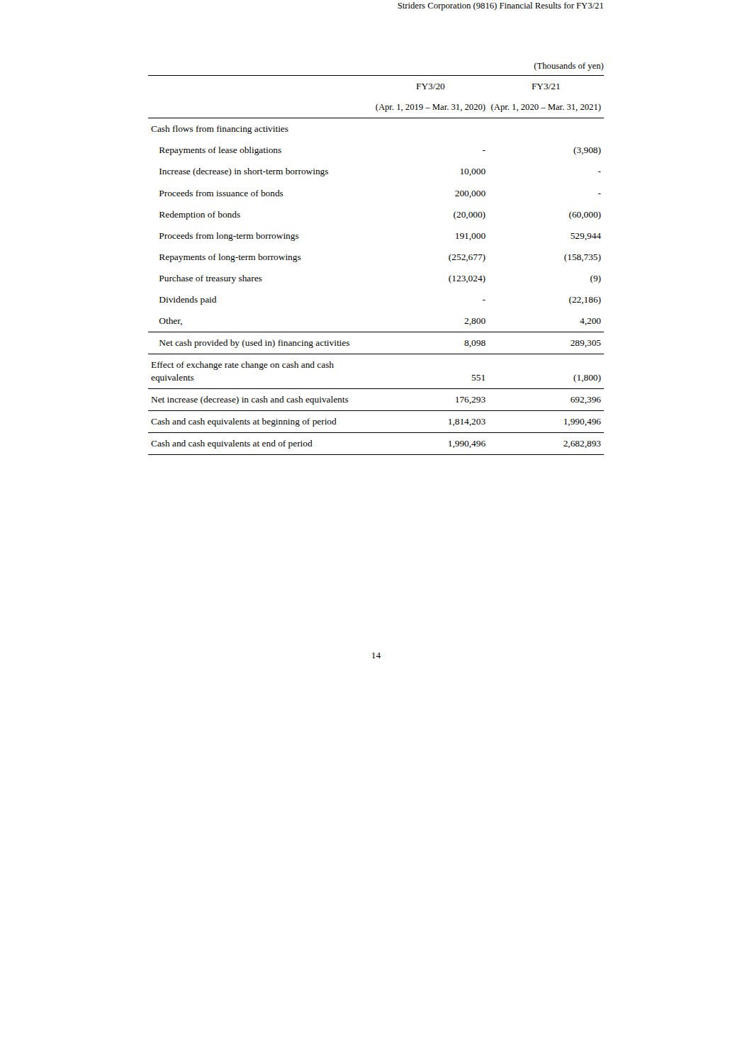Striders Corporation (9816) Financial Results for FY3/21
(Thousands of yen)
| | FY3/20 | FY3/21 |
| --- | --- | --- |
| | (Apr. 1, 2019 – Mar. 31, 2020) | (Apr. 1, 2020 – Mar. 31, 2021) |
| Cash flows from financing activities | | |
| Repayments of lease obligations | - | (3,908) |
| Increase (decrease) in short-term borrowings | 10,000 | - |
| Proceeds from issuance of bonds | 200,000 | - |
| Redemption of bonds | (20,000) | (60,000) |
| Proceeds from long-term borrowings | 191,000 | 529,944 |
| Repayments of long-term borrowings | (252,677) | (158,735) |
| Purchase of treasury shares | (123,024) | (9) |
| Dividends paid | - | (22,186) |
| Other, | 2,800 | 4,200 |
| Net cash provided by (used in) financing activities | 8,098 | 289,305 |
| Effect of exchange rate change on cash and cash equivalents | 551 | (1,800) |
| Net increase (decrease) in cash and cash equivalents | 176,293 | 692,396 |
| Cash and cash equivalents at beginning of period | 1,814,203 | 1,990,496 |
| Cash and cash equivalents at end of period | 1,990,496 | 2,682,893 |
14